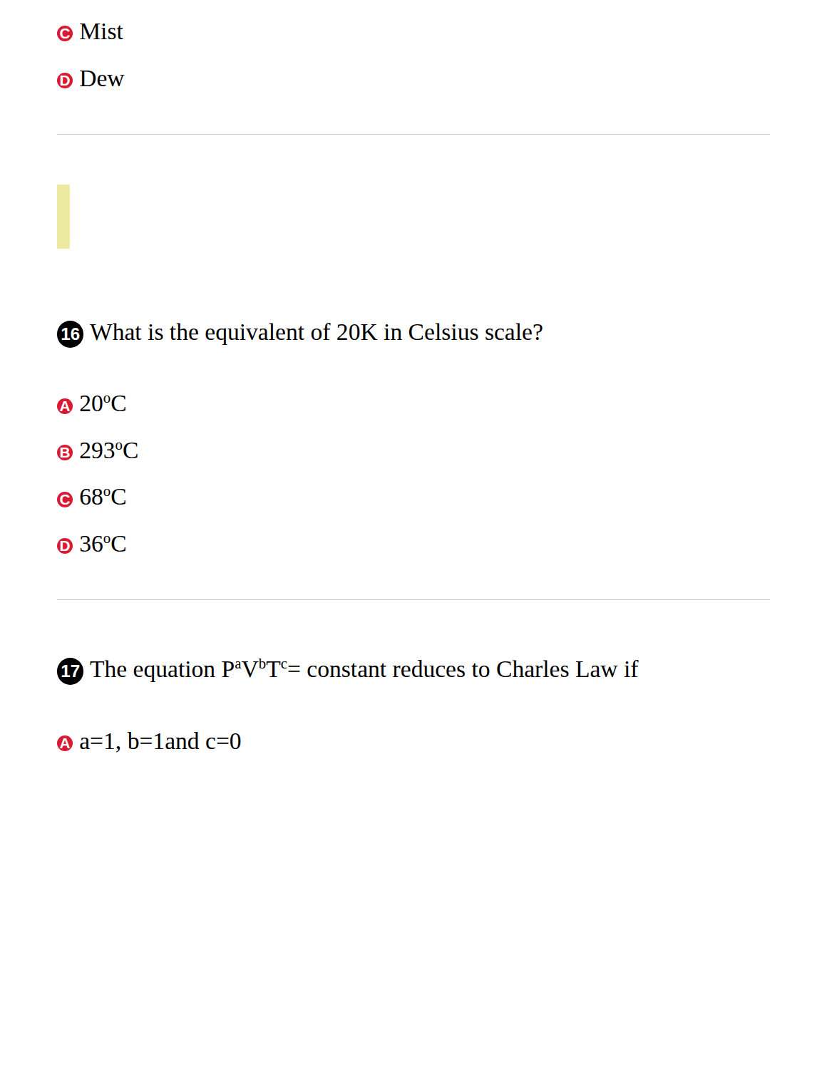CMist
DDew
16 What is the equivalent of 20K in Celsius scale?
A20oC
B293oC
C68oC
D36oC
17 The equation PaVbTc= constant reduces to Charles Law if
Aa=1, b=1and c=0